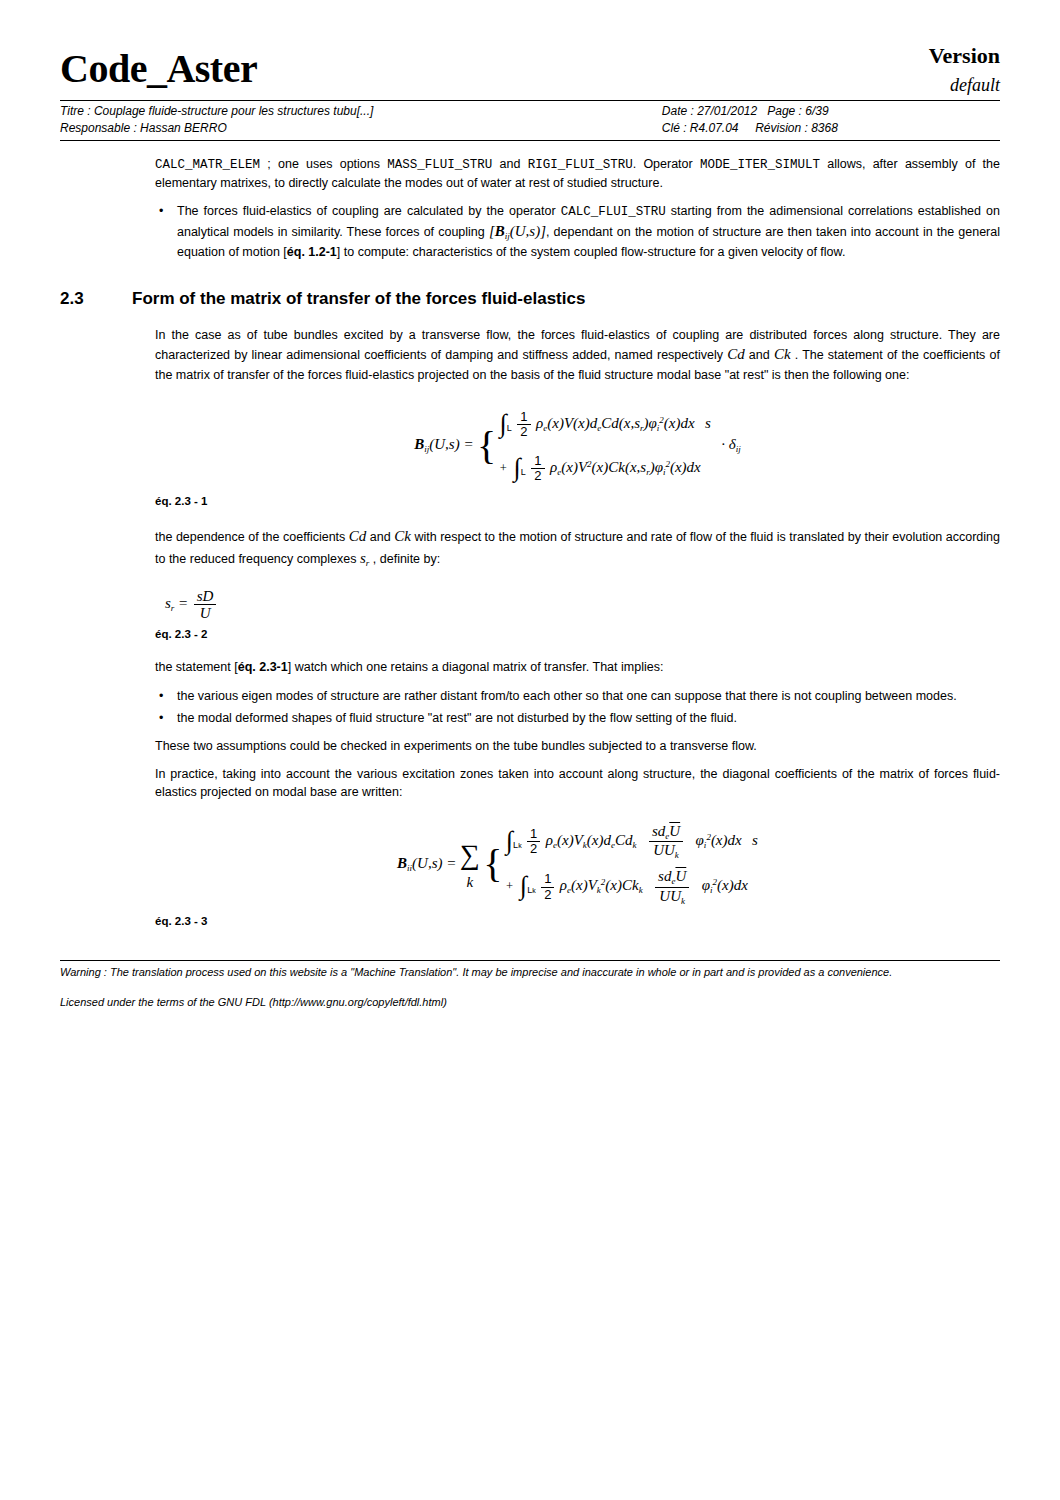Code_Aster
Version
default
| Titre : Couplage fluide-structure pour les structures tubu[...] | Date : 27/01/2012 Page : 6/39 |
| Responsable : Hassan BERRO | Clé : R4.07.04 Révision : 8368 |
CALC_MATR_ELEM ; one uses options MASS_FLUI_STRU and RIGI_FLUI_STRU. Operator MODE_ITER_SIMULT allows, after assembly of the elementary matrixes, to directly calculate the modes out of water at rest of studied structure.
The forces fluid-elastics of coupling are calculated by the operator CALC_FLUI_STRU starting from the adimensional correlations established on analytical models in similarity. These forces of coupling [Bij(U,s)], dependant on the motion of structure are then taken into account in the general equation of motion [éq. 1.2-1] to compute: characteristics of the system coupled flow-structure for a given velocity of flow.
2.3 Form of the matrix of transfer of the forces fluid-elastics
In the case as of tube bundles excited by a transverse flow, the forces fluid-elastics of coupling are distributed forces along structure. They are characterized by linear adimensional coefficients of damping and stiffness added, named respectively Cd and Ck . The statement of the coefficients of the matrix of transfer of the forces fluid-elastics projected on the basis of the fluid structure modal base "at rest" is then the following one:
Bij(U,s) = {
∫L 12 ρe(x)V(x)de Cd(x,sr)φi 2(x)dx s
+ ∫L 12 ρe(x)V2(x)Ck(x,sr)φi 2(x)dx
· δij
éq. 2.3 - 1
the dependence of the coefficients Cd and Ck with respect to the motion of structure and rate of flow of the fluid is translated by their evolution according to the reduced frequency complexes sr , definite by:
sr = sD U
éq. 2.3 - 2
the statement [éq. 2.3-1] watch which one retains a diagonal matrix of transfer. That implies:
the various eigen modes of structure are rather distant from/to each other so that one can suppose that there is not coupling between modes.
the modal deformed shapes of fluid structure "at rest" are not disturbed by the flow setting of the fluid.
These two assumptions could be checked in experiments on the tube bundles subjected to a transverse flow.
In practice, taking into account the various excitation zones taken into account along structure, the diagonal coefficients of the matrix of forces fluid-elastics projected on modal base are written:
Bii(U,s) =
∑
k
{
∫Lk 12 ρe(x)Vk(x)de Cdk sdeU UUk φi 2(x)dx s
+ ∫Lk 12 ρe(x)Vk 2(x)Ckk sdeU UUk φi 2(x)dx
éq. 2.3 - 3
Warning : The translation process used on this website is a "Machine Translation". It may be imprecise and inaccurate in whole or in part and is provided as a convenience.
Licensed under the terms of the GNU FDL (http://www.gnu.org/copyleft/fdl.html)